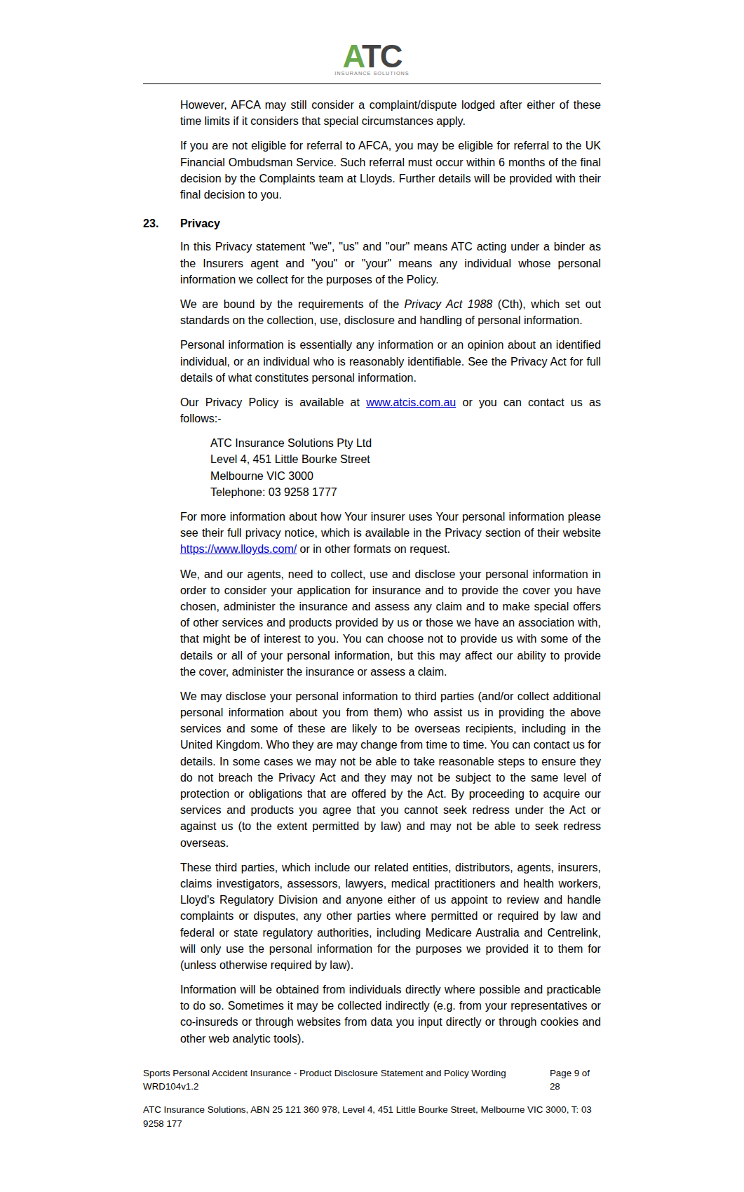ATC INSURANCE SOLUTIONS
However, AFCA may still consider a complaint/dispute lodged after either of these time limits if it considers that special circumstances apply.
If you are not eligible for referral to AFCA, you may be eligible for referral to the UK Financial Ombudsman Service. Such referral must occur within 6 months of the final decision by the Complaints team at Lloyds. Further details will be provided with their final decision to you.
23.
Privacy
In this Privacy statement "we", "us" and "our" means ATC acting under a binder as the Insurers agent and "you" or "your" means any individual whose personal information we collect for the purposes of the Policy.
We are bound by the requirements of the Privacy Act 1988 (Cth), which set out standards on the collection, use, disclosure and handling of personal information.
Personal information is essentially any information or an opinion about an identified individual, or an individual who is reasonably identifiable. See the Privacy Act for full details of what constitutes personal information.
Our Privacy Policy is available at www.atcis.com.au or you can contact us as follows:-
ATC Insurance Solutions Pty Ltd
Level 4, 451 Little Bourke Street
Melbourne VIC 3000
Telephone: 03 9258 1777
For more information about how Your insurer uses Your personal information please see their full privacy notice, which is available in the Privacy section of their website https://www.lloyds.com/ or in other formats on request.
We, and our agents, need to collect, use and disclose your personal information in order to consider your application for insurance and to provide the cover you have chosen, administer the insurance and assess any claim and to make special offers of other services and products provided by us or those we have an association with, that might be of interest to you. You can choose not to provide us with some of the details or all of your personal information, but this may affect our ability to provide the cover, administer the insurance or assess a claim.
We may disclose your personal information to third parties (and/or collect additional personal information about you from them) who assist us in providing the above services and some of these are likely to be overseas recipients, including in the United Kingdom. Who they are may change from time to time. You can contact us for details. In some cases we may not be able to take reasonable steps to ensure they do not breach the Privacy Act and they may not be subject to the same level of protection or obligations that are offered by the Act. By proceeding to acquire our services and products you agree that you cannot seek redress under the Act or against us (to the extent permitted by law) and may not be able to seek redress overseas.
These third parties, which include our related entities, distributors, agents, insurers, claims investigators, assessors, lawyers, medical practitioners and health workers, Lloyd's Regulatory Division and anyone either of us appoint to review and handle complaints or disputes, any other parties where permitted or required by law and federal or state regulatory authorities, including Medicare Australia and Centrelink, will only use the personal information for the purposes we provided it to them for (unless otherwise required by law).
Information will be obtained from individuals directly where possible and practicable to do so. Sometimes it may be collected indirectly (e.g. from your representatives or co-insureds or through websites from data you input directly or through cookies and other web analytic tools).
Sports Personal Accident Insurance - Product Disclosure Statement and Policy Wording WRD104v1.2 Page 9 of 28
ATC Insurance Solutions, ABN 25 121 360 978, Level 4, 451 Little Bourke Street, Melbourne VIC 3000, T: 03 9258 177